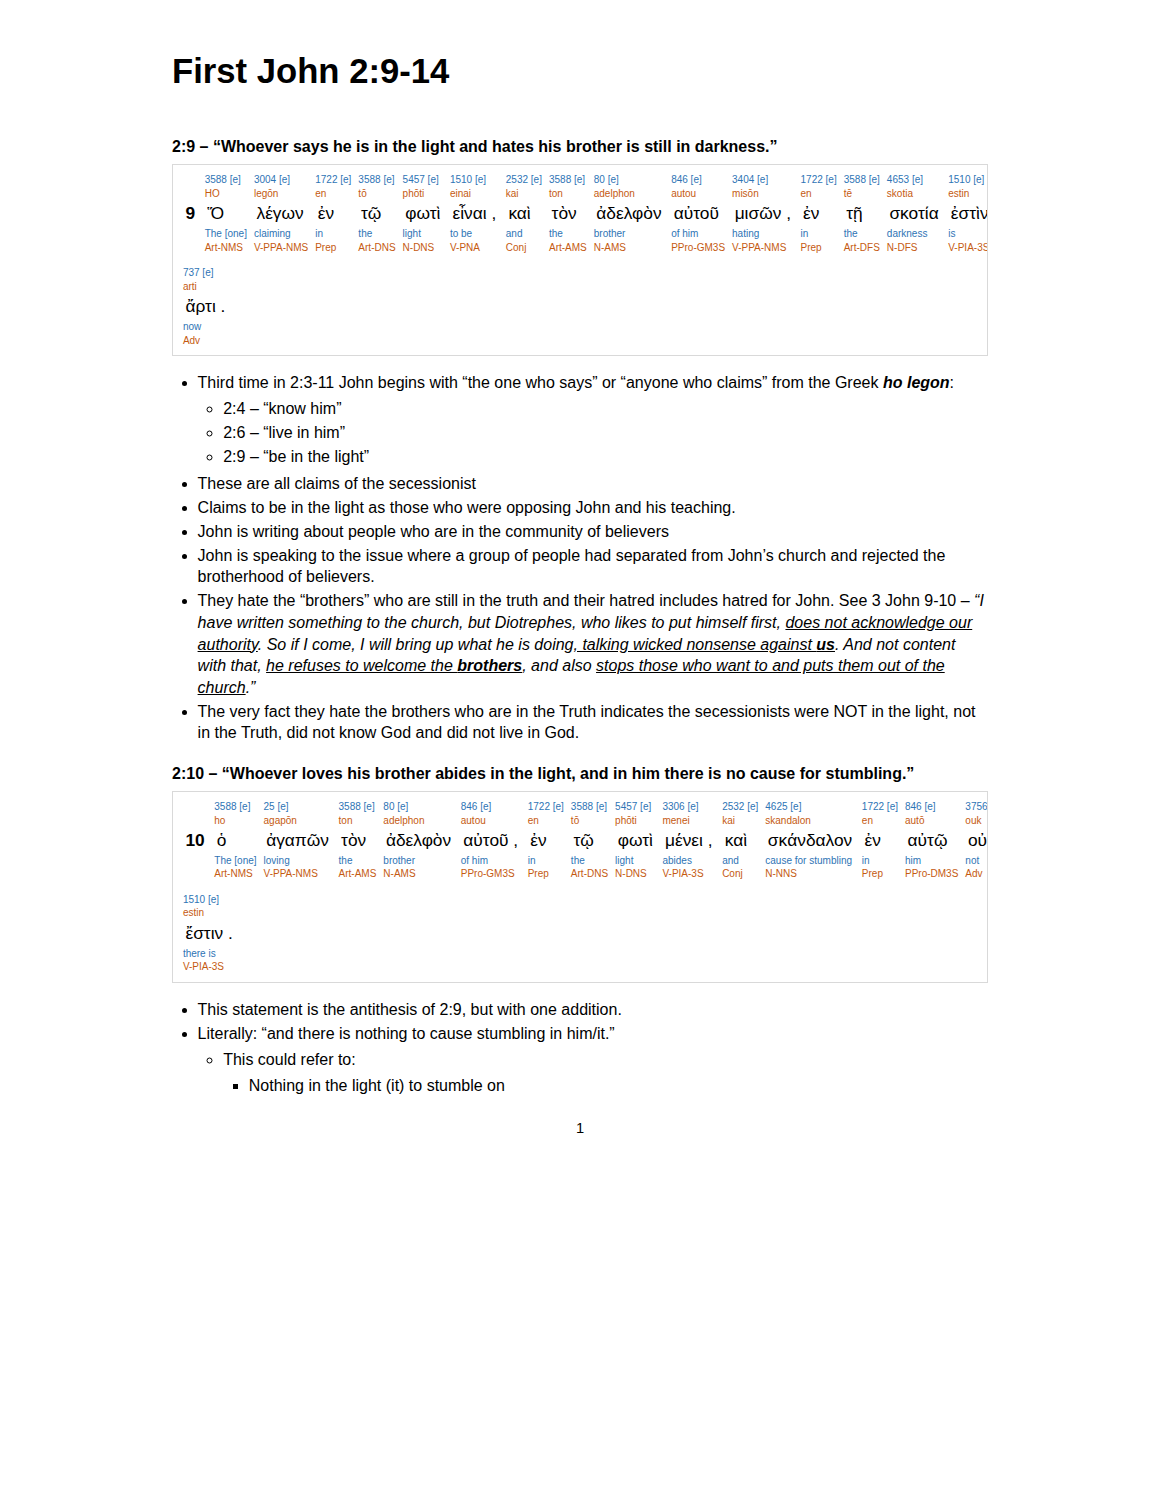First John 2:9-14
2:9 – “Whoever says he is in the light and hates his brother is still in darkness.”
| | 3588 [e] | 3004 [e] | 1722 [e] | 3588 [e] | 5457 [e] | 1510 [e] | 2532 [e] | 3588 [e] | 80 [e] | 846 [e] | 3404 [e] | 1722 [e] | 3588 [e] | 4653 [e] | 1510 [e] | 2193 [e] |
| | HO | legōn | en | tō | phōti | einai | kai | ton | adelphon | autou | misōn | en | tē | skotia | estin | heōs |
| 9 | Ὅ | λέγων | ἐν | τῷ | φωτὶ | εἶναι , | καὶ | τὸν | ἀδελφὸν | αὐτοῦ | μισῶν , | ἐν | τῇ | σκοτία | ἐστὶν | ἕως |
| | The [one] | claiming | in | the | light | to be | and | the | brother | of him | hating | in | the | darkness | is | even until |
| | Art-NMS | V-PPA-NMS | Prep | Art-DNS | N-DNS | V-PNA | Conj | Art-AMS | N-AMS | PPro-GM3S | V-PPA-NMS | Prep | Art-DFS | N-DFS | V-PIA-3S | Prep |
| 737 [e] |
| arti |
| ἄρτι . |
| now |
| Adv |
Third time in 2:3-11 John begins with “the one who says” or “anyone who claims” from the Greek ho legon:
2:4 – “know him”
2:6 – “live in him”
2:9 – “be in the light”
These are all claims of the secessionist
Claims to be in the light as those who were opposing John and his teaching.
John is writing about people who are in the community of believers
John is speaking to the issue where a group of people had separated from John’s church and rejected the brotherhood of believers.
They hate the “brothers” who are still in the truth and their hatred includes hatred for John. See 3 John 9-10 – “I have written something to the church, but Diotrephes, who likes to put himself first, does not acknowledge our authority. So if I come, I will bring up what he is doing, talking wicked nonsense against us. And not content with that, he refuses to welcome the brothers, and also stops those who want to and puts them out of the church.”
The very fact they hate the brothers who are in the Truth indicates the secessionists were NOT in the light, not in the Truth, did not know God and did not live in God.
2:10 – “Whoever loves his brother abides in the light, and in him there is no cause for stumbling.”
| | 3588 [e] | 25 [e] | 3588 [e] | 80 [e] | 846 [e] | 1722 [e] | 3588 [e] | 5457 [e] | 3306 [e] | 2532 [e] | 4625 [e] | 1722 [e] | 846 [e] | 3756 [e] |
| | ho | agapōn | ton | adelphon | autou | en | tō | phōti | menei | kai | skandalon | en | autō | ouk |
| 10 | ὁ | ἀγαπῶν | τὸν | ἀδελφὸν | αὐτοῦ , | ἐν | τῷ | φωτὶ | μένει , | καὶ | σκάνδαλον | ἐν | αὐτῷ | οὐκ |
| | The [one] | loving | the | brother | of him | in | the | light | abides | and | cause for stumbling | in | him | not |
| | Art-NMS | V-PPA-NMS | Art-AMS | N-AMS | PPro-GM3S | Prep | Art-DNS | N-DNS | V-PIA-3S | Conj | N-NNS | Prep | PPro-DM3S | Adv |
| 1510 [e] |
| estin |
| ἔστιν . |
| there is |
| V-PIA-3S |
This statement is the antithesis of 2:9, but with one addition.
Literally: “and there is nothing to cause stumbling in him/it.”
This could refer to:
Nothing in the light (it) to stumble on
1